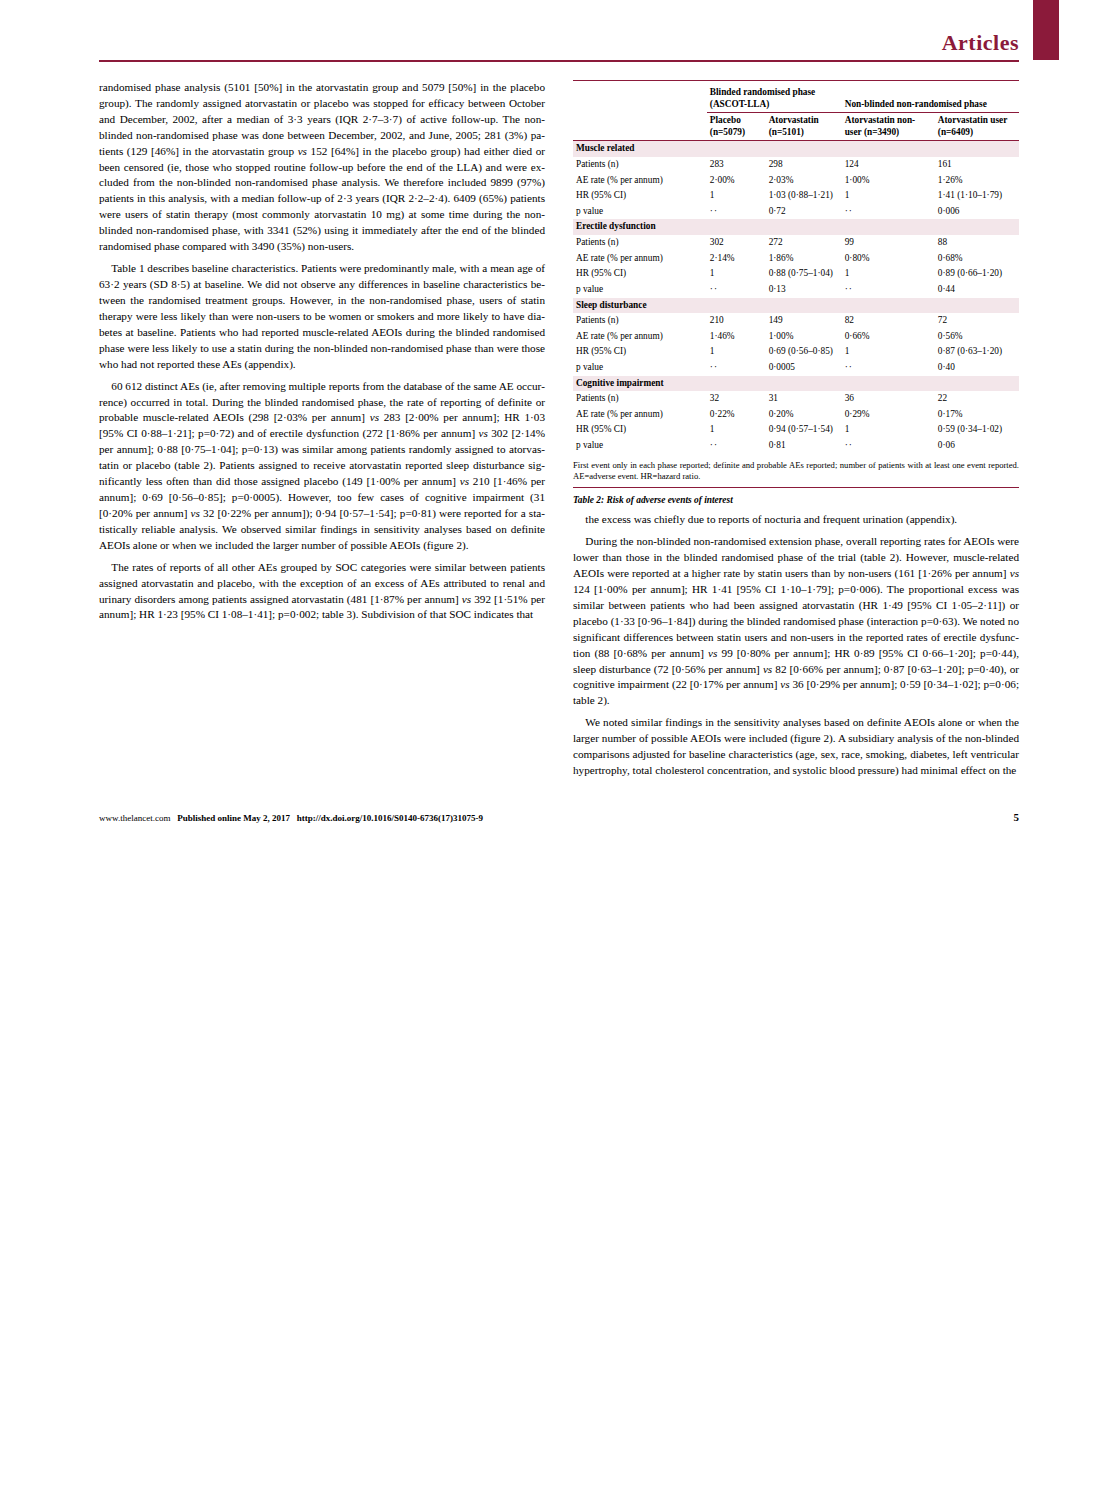Articles
randomised phase analysis (5101 [50%] in the atorvastatin group and 5079 [50%] in the placebo group). The randomly assigned atorvastatin or placebo was stopped for efficacy between October and December, 2002, after a median of 3·3 years (IQR 2·7–3·7) of active follow-up. The non-blinded non-randomised phase was done between December, 2002, and June, 2005; 281 (3%) patients (129 [46%] in the atorvastatin group vs 152 [64%] in the placebo group) had either died or been censored (ie, those who stopped routine follow-up before the end of the LLA) and were excluded from the non-blinded non-randomised phase analysis. We therefore included 9899 (97%) patients in this analysis, with a median follow-up of 2·3 years (IQR 2·2–2·4). 6409 (65%) patients were users of statin therapy (most commonly atorvastatin 10 mg) at some time during the non-blinded non-randomised phase, with 3341 (52%) using it immediately after the end of the blinded randomised phase compared with 3490 (35%) non-users.
Table 1 describes baseline characteristics. Patients were predominantly male, with a mean age of 63·2 years (SD 8·5) at baseline. We did not observe any differences in baseline characteristics between the randomised treatment groups. However, in the non-randomised phase, users of statin therapy were less likely than were non-users to be women or smokers and more likely to have diabetes at baseline. Patients who had reported muscle-related AEOIs during the blinded randomised phase were less likely to use a statin during the non-blinded non-randomised phase than were those who had not reported these AEs (appendix).
60 612 distinct AEs (ie, after removing multiple reports from the database of the same AE occurrence) occurred in total. During the blinded randomised phase, the rate of reporting of definite or probable muscle-related AEOIs (298 [2·03% per annum] vs 283 [2·00% per annum]; HR 1·03 [95% CI 0·88–1·21]; p=0·72) and of erectile dysfunction (272 [1·86% per annum] vs 302 [2·14% per annum]; 0·88 [0·75–1·04]; p=0·13) was similar among patients randomly assigned to atorvastatin or placebo (table 2). Patients assigned to receive atorvastatin reported sleep disturbance significantly less often than did those assigned placebo (149 [1·00% per annum] vs 210 [1·46% per annum]; 0·69 [0·56–0·85]; p=0·0005). However, too few cases of cognitive impairment (31 [0·20% per annum] vs 32 [0·22% per annum]); 0·94 [0·57–1·54]; p=0·81) were reported for a statistically reliable analysis. We observed similar findings in sensitivity analyses based on definite AEOIs alone or when we included the larger number of possible AEOIs (figure 2).
The rates of reports of all other AEs grouped by SOC categories were similar between patients assigned atorvastatin and placebo, with the exception of an excess of AEs attributed to renal and urinary disorders among patients assigned atorvastatin (481 [1·87% per annum] vs 392 [1·51% per annum]; HR 1·23 [95% CI 1·08–1·41]; p=0·002; table 3). Subdivision of that SOC indicates that
| | Blinded randomised phase (ASCOT-LLA) | Non-blinded non-randomised phase |
| --- | --- | --- |
| | Placebo (n=5079) | Atorvastatin (n=5101) | Atorvastatin non-user (n=3490) | Atorvastatin user (n=6409) |
| Muscle related |
| Patients (n) | 283 | 298 | 124 | 161 |
| AE rate (% per annum) | 2·00% | 2·03% | 1·00% | 1·26% |
| HR (95% CI) | 1 | 1·03 (0·88–1·21) | 1 | 1·41 (1·10–1·79) |
| p value | ·· | 0·72 | ·· | 0·006 |
| Erectile dysfunction |
| Patients (n) | 302 | 272 | 99 | 88 |
| AE rate (% per annum) | 2·14% | 1·86% | 0·80% | 0·68% |
| HR (95% CI) | 1 | 0·88 (0·75–1·04) | 1 | 0·89 (0·66–1·20) |
| p value | ·· | 0·13 | ·· | 0·44 |
| Sleep disturbance |
| Patients (n) | 210 | 149 | 82 | 72 |
| AE rate (% per annum) | 1·46% | 1·00% | 0·66% | 0·56% |
| HR (95% CI) | 1 | 0·69 (0·56–0·85) | 1 | 0·87 (0·63–1·20) |
| p value | ·· | 0·0005 | ·· | 0·40 |
| Cognitive impairment |
| Patients (n) | 32 | 31 | 36 | 22 |
| AE rate (% per annum) | 0·22% | 0·20% | 0·29% | 0·17% |
| HR (95% CI) | 1 | 0·94 (0·57–1·54) | 1 | 0·59 (0·34–1·02) |
| p value | ·· | 0·81 | ·· | 0·06 |
First event only in each phase reported; definite and probable AEs reported; number of patients with at least one event reported. AE=adverse event. HR=hazard ratio.
Table 2: Risk of adverse events of interest
the excess was chiefly due to reports of nocturia and frequent urination (appendix).
During the non-blinded non-randomised extension phase, overall reporting rates for AEOIs were lower than those in the blinded randomised phase of the trial (table 2). However, muscle-related AEOIs were reported at a higher rate by statin users than by non-users (161 [1·26% per annum] vs 124 [1·00% per annum]; HR 1·41 [95% CI 1·10–1·79]; p=0·006). The proportional excess was similar between patients who had been assigned atorvastatin (HR 1·49 [95% CI 1·05–2·11]) or placebo (1·33 [0·96–1·84]) during the blinded randomised phase (interaction p=0·63). We noted no significant differences between statin users and non-users in the reported rates of erectile dysfunction (88 [0·68% per annum] vs 99 [0·80% per annum]; HR 0·89 [95% CI 0·66–1·20]; p=0·44), sleep disturbance (72 [0·56% per annum] vs 82 [0·66% per annum]; 0·87 [0·63–1·20]; p=0·40), or cognitive impairment (22 [0·17% per annum] vs 36 [0·29% per annum]; 0·59 [0·34–1·02]; p=0·06; table 2).
We noted similar findings in the sensitivity analyses based on definite AEOIs alone or when the larger number of possible AEOIs were included (figure 2). A subsidiary analysis of the non-blinded comparisons adjusted for baseline characteristics (age, sex, race, smoking, diabetes, left ventricular hypertrophy, total cholesterol concentration, and systolic blood pressure) had minimal effect on the
www.thelancet.com Published online May 2, 2017 http://dx.doi.org/10.1016/S0140-6736(17)31075-9
5